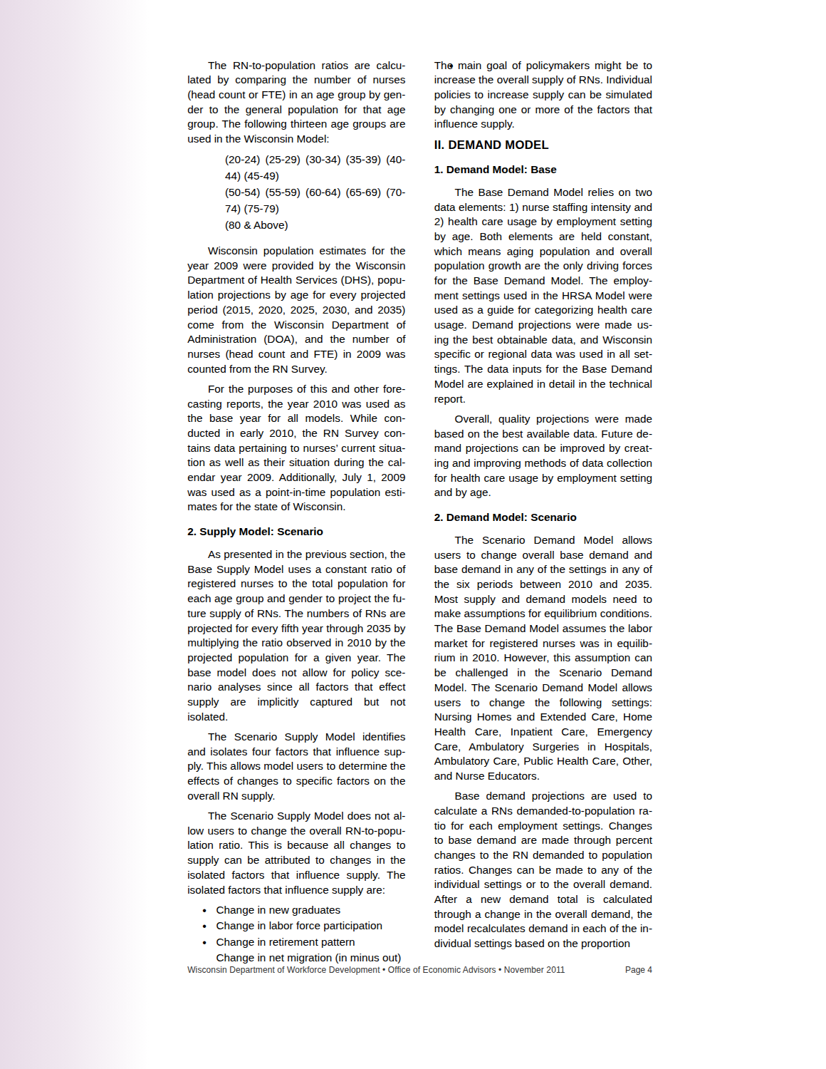The RN-to-population ratios are calculated by comparing the number of nurses (head count or FTE) in an age group by gender to the general population for that age group. The following thirteen age groups are used in the Wisconsin Model:
(20-24) (25-29) (30-34) (35-39) (40-44) (45-49)
(50-54) (55-59) (60-64) (65-69) (70-74) (75-79)
(80 & Above)
Wisconsin population estimates for the year 2009 were provided by the Wisconsin Department of Health Services (DHS), population projections by age for every projected period (2015, 2020, 2025, 2030, and 2035) come from the Wisconsin Department of Administration (DOA), and the number of nurses (head count and FTE) in 2009 was counted from the RN Survey.
For the purposes of this and other forecasting reports, the year 2010 was used as the base year for all models. While conducted in early 2010, the RN Survey contains data pertaining to nurses’ current situation as well as their situation during the calendar year 2009. Additionally, July 1, 2009 was used as a point-in-time population estimates for the state of Wisconsin.
2. Supply Model: Scenario
As presented in the previous section, the Base Supply Model uses a constant ratio of registered nurses to the total population for each age group and gender to project the future supply of RNs. The numbers of RNs are projected for every fifth year through 2035 by multiplying the ratio observed in 2010 by the projected population for a given year. The base model does not allow for policy scenario analyses since all factors that effect supply are implicitly captured but not isolated.
The Scenario Supply Model identifies and isolates four factors that influence supply. This allows model users to determine the effects of changes to specific factors on the overall RN supply.
The Scenario Supply Model does not allow users to change the overall RN-to-population ratio. This is because all changes to supply can be attributed to changes in the isolated factors that influence supply. The isolated factors that influence supply are:
Change in new graduates
Change in labor force participation
Change in retirement pattern
Change in net migration (in minus out)
The main goal of policymakers might be to increase the overall supply of RNs. Individual policies to increase supply can be simulated by changing one or more of the factors that influence supply.
II. DEMAND MODEL
1. Demand Model: Base
The Base Demand Model relies on two data elements: 1) nurse staffing intensity and 2) health care usage by employment setting by age. Both elements are held constant, which means aging population and overall population growth are the only driving forces for the Base Demand Model. The employment settings used in the HRSA Model were used as a guide for categorizing health care usage. Demand projections were made using the best obtainable data, and Wisconsin specific or regional data was used in all settings. The data inputs for the Base Demand Model are explained in detail in the technical report.
Overall, quality projections were made based on the best available data. Future demand projections can be improved by creating and improving methods of data collection for health care usage by employment setting and by age.
2. Demand Model: Scenario
The Scenario Demand Model allows users to change overall base demand and base demand in any of the settings in any of the six periods between 2010 and 2035. Most supply and demand models need to make assumptions for equilibrium conditions. The Base Demand Model assumes the labor market for registered nurses was in equilibrium in 2010. However, this assumption can be challenged in the Scenario Demand Model. The Scenario Demand Model allows users to change the following settings: Nursing Homes and Extended Care, Home Health Care, Inpatient Care, Emergency Care, Ambulatory Surgeries in Hospitals, Ambulatory Care, Public Health Care, Other, and Nurse Educators.
Base demand projections are used to calculate a RNs demanded-to-population ratio for each employment settings. Changes to base demand are made through percent changes to the RN demanded to population ratios. Changes can be made to any of the individual settings or to the overall demand. After a new demand total is calculated through a change in the overall demand, the model recalculates demand in each of the individual settings based on the proportion
Wisconsin Department of Workforce Development • Office of Economic Advisors • November 2011 Page 4